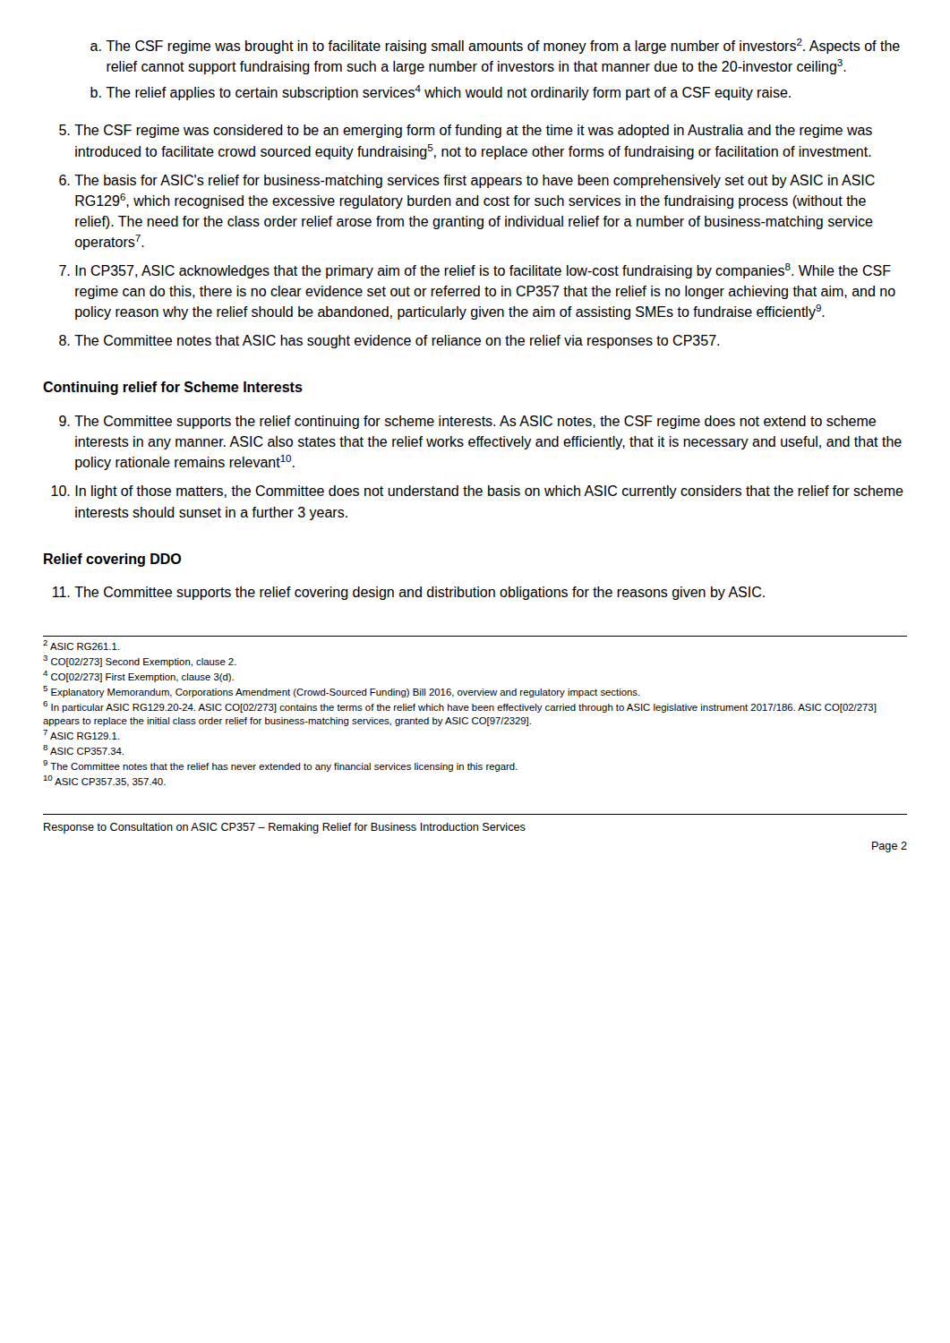The CSF regime was brought in to facilitate raising small amounts of money from a large number of investors2. Aspects of the relief cannot support fundraising from such a large number of investors in that manner due to the 20-investor ceiling3.
The relief applies to certain subscription services4 which would not ordinarily form part of a CSF equity raise.
The CSF regime was considered to be an emerging form of funding at the time it was adopted in Australia and the regime was introduced to facilitate crowd sourced equity fundraising5, not to replace other forms of fundraising or facilitation of investment.
The basis for ASIC's relief for business-matching services first appears to have been comprehensively set out by ASIC in ASIC RG1296, which recognised the excessive regulatory burden and cost for such services in the fundraising process (without the relief). The need for the class order relief arose from the granting of individual relief for a number of business-matching service operators7.
In CP357, ASIC acknowledges that the primary aim of the relief is to facilitate low-cost fundraising by companies8. While the CSF regime can do this, there is no clear evidence set out or referred to in CP357 that the relief is no longer achieving that aim, and no policy reason why the relief should be abandoned, particularly given the aim of assisting SMEs to fundraise efficiently9.
The Committee notes that ASIC has sought evidence of reliance on the relief via responses to CP357.
Continuing relief for Scheme Interests
The Committee supports the relief continuing for scheme interests. As ASIC notes, the CSF regime does not extend to scheme interests in any manner. ASIC also states that the relief works effectively and efficiently, that it is necessary and useful, and that the policy rationale remains relevant10.
In light of those matters, the Committee does not understand the basis on which ASIC currently considers that the relief for scheme interests should sunset in a further 3 years.
Relief covering DDO
The Committee supports the relief covering design and distribution obligations for the reasons given by ASIC.
2 ASIC RG261.1.
3 CO[02/273] Second Exemption, clause 2.
4 CO[02/273] First Exemption, clause 3(d).
5 Explanatory Memorandum, Corporations Amendment (Crowd-Sourced Funding) Bill 2016, overview and regulatory impact sections.
6 In particular ASIC RG129.20-24. ASIC CO[02/273] contains the terms of the relief which have been effectively carried through to ASIC legislative instrument 2017/186. ASIC CO[02/273] appears to replace the initial class order relief for business-matching services, granted by ASIC CO[97/2329].
7 ASIC RG129.1.
8 ASIC CP357.34.
9 The Committee notes that the relief has never extended to any financial services licensing in this regard.
10 ASIC CP357.35, 357.40.
Response to Consultation on ASIC CP357 – Remaking Relief for Business Introduction Services Page 2